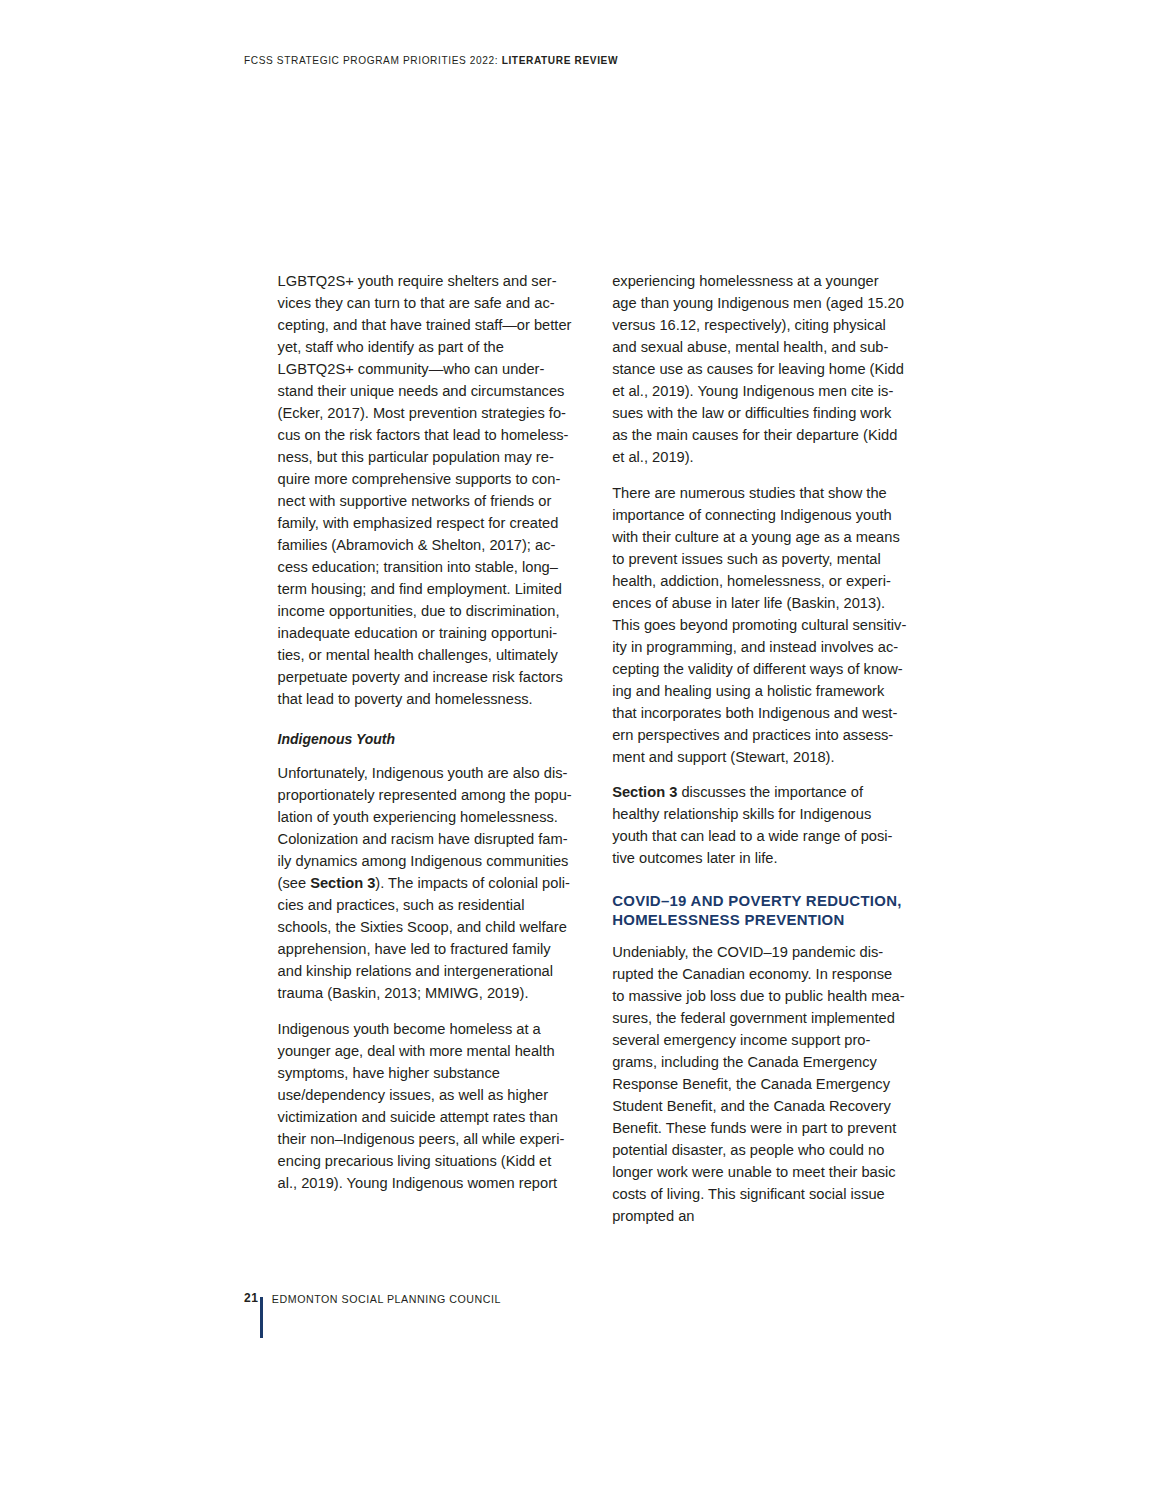FCSS Strategic Program Priorities 2022: Literature Review
LGBTQ2S+ youth require shelters and services they can turn to that are safe and accepting, and that have trained staff—or better yet, staff who identify as part of the LGBTQ2S+ community—who can understand their unique needs and circumstances (Ecker, 2017). Most prevention strategies focus on the risk factors that lead to homelessness, but this particular population may require more comprehensive supports to connect with supportive networks of friends or family, with emphasized respect for created families (Abramovich & Shelton, 2017); access education; transition into stable, long–term housing; and find employment. Limited income opportunities, due to discrimination, inadequate education or training opportunities, or mental health challenges, ultimately perpetuate poverty and increase risk factors that lead to poverty and homelessness.
Indigenous Youth
Unfortunately, Indigenous youth are also disproportionately represented among the population of youth experiencing homelessness. Colonization and racism have disrupted family dynamics among Indigenous communities (see Section 3). The impacts of colonial policies and practices, such as residential schools, the Sixties Scoop, and child welfare apprehension, have led to fractured family and kinship relations and intergenerational trauma (Baskin, 2013; MMIWG, 2019).
Indigenous youth become homeless at a younger age, deal with more mental health symptoms, have higher substance use/dependency issues, as well as higher victimization and suicide attempt rates than their non–Indigenous peers, all while experiencing precarious living situations (Kidd et al., 2019). Young Indigenous women report
experiencing homelessness at a younger age than young Indigenous men (aged 15.20 versus 16.12, respectively), citing physical and sexual abuse, mental health, and substance use as causes for leaving home (Kidd et al., 2019). Young Indigenous men cite issues with the law or difficulties finding work as the main causes for their departure (Kidd et al., 2019).
There are numerous studies that show the importance of connecting Indigenous youth with their culture at a young age as a means to prevent issues such as poverty, mental health, addiction, homelessness, or experiences of abuse in later life (Baskin, 2013). This goes beyond promoting cultural sensitivity in programming, and instead involves accepting the validity of different ways of knowing and healing using a holistic framework that incorporates both Indigenous and western perspectives and practices into assessment and support (Stewart, 2018).
Section 3 discusses the importance of healthy relationship skills for Indigenous youth that can lead to a wide range of positive outcomes later in life.
COVID–19 and Poverty Reduction, Homelessness Prevention
Undeniably, the COVID–19 pandemic disrupted the Canadian economy. In response to massive job loss due to public health measures, the federal government implemented several emergency income support programs, including the Canada Emergency Response Benefit, the Canada Emergency Student Benefit, and the Canada Recovery Benefit. These funds were in part to prevent potential disaster, as people who could no longer work were unable to meet their basic costs of living. This significant social issue prompted an
21 Edmonton Social Planning Council